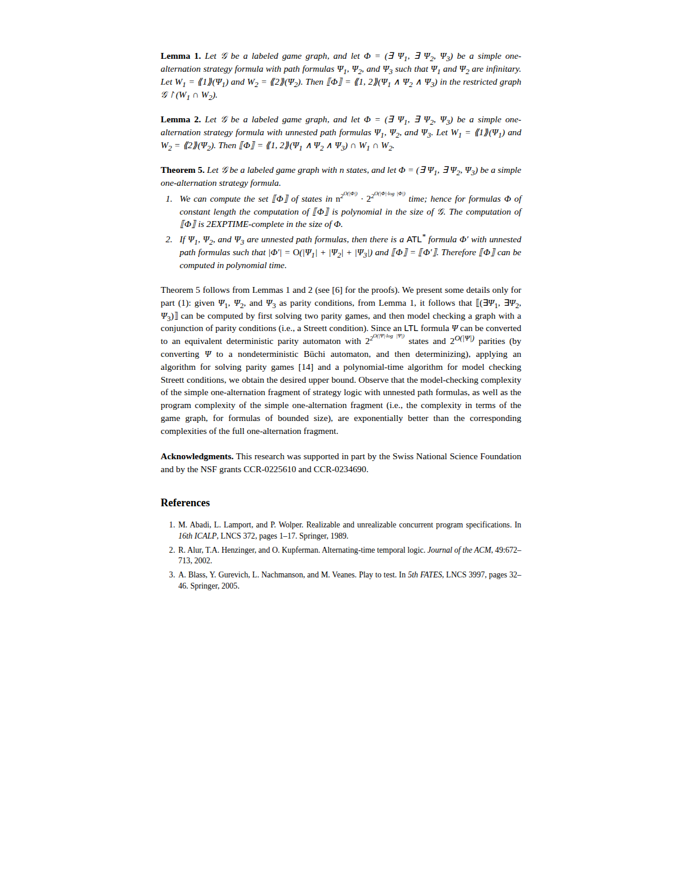Lemma 1. Let 𝒢 be a labeled game graph, and let Φ = (∃ Ψ1, ∃ Ψ2, Ψ3) be a simple one-alternation strategy formula with path formulas Ψ1, Ψ2, and Ψ3 such that Ψ1 and Ψ2 are infinitary. Let W1 = ⟪1⟫(Ψ1) and W2 = ⟪2⟫(Ψ2). Then ⟦Φ⟧ = ⟪1, 2⟫(Ψ1 ∧ Ψ2 ∧ Ψ3) in the restricted graph 𝒢 ↾ (W1 ∩ W2).
Lemma 2. Let 𝒢 be a labeled game graph, and let Φ = (∃ Ψ1, ∃ Ψ2, Ψ3) be a simple one-alternation strategy formula with unnested path formulas Ψ1, Ψ2, and Ψ3. Let W1 = ⟪1⟫(Ψ1) and W2 = ⟪2⟫(Ψ2). Then ⟦Φ⟧ = ⟪1, 2⟫(Ψ1 ∧ Ψ2 ∧ Ψ3) ∩ W1 ∩ W2.
Theorem 5. Let 𝒢 be a labeled game graph with n states, and let Φ = (∃ Ψ1, ∃ Ψ2, Ψ3) be a simple one-alternation strategy formula.
We can compute the set ⟦Φ⟧ of states in n2O(|Φ|) · 22O(|Φ|·log |Φ|) time; hence for formulas Φ of constant length the computation of ⟦Φ⟧ is polynomial in the size of 𝒢. The computation of ⟦Φ⟧ is 2EXPTIME-complete in the size of Φ.
If Ψ1, Ψ2, and Ψ3 are unnested path formulas, then there is a ATL* formula Φ′ with unnested path formulas such that |Φ′| = O(|Ψ1| + |Ψ2| + |Ψ3|) and ⟦Φ⟧ = ⟦Φ′⟧. Therefore ⟦Φ⟧ can be computed in polynomial time.
Theorem 5 follows from Lemmas 1 and 2 (see [6] for the proofs). We present some details only for part (1): given Ψ1, Ψ2, and Ψ3 as parity conditions, from Lemma 1, it follows that ⟦(∃Ψ1, ∃Ψ2, Ψ3)⟧ can be computed by first solving two parity games, and then model checking a graph with a conjunction of parity conditions (i.e., a Streett condition). Since an LTL formula Ψ can be converted to an equivalent deterministic parity automaton with 22O(|Ψ|·log |Ψ|) states and 2O(|Ψ|) parities (by converting Ψ to a nondeterministic Büchi automaton, and then determinizing), applying an algorithm for solving parity games [14] and a polynomial-time algorithm for model checking Streett conditions, we obtain the desired upper bound. Observe that the model-checking complexity of the simple one-alternation fragment of strategy logic with unnested path formulas, as well as the program complexity of the simple one-alternation fragment (i.e., the complexity in terms of the game graph, for formulas of bounded size), are exponentially better than the corresponding complexities of the full one-alternation fragment.
Acknowledgments. This research was supported in part by the Swiss National Science Foundation and by the NSF grants CCR-0225610 and CCR-0234690.
References
M. Abadi, L. Lamport, and P. Wolper. Realizable and unrealizable concurrent program specifications. In 16th ICALP, LNCS 372, pages 1–17. Springer, 1989.
R. Alur, T.A. Henzinger, and O. Kupferman. Alternating-time temporal logic. Journal of the ACM, 49:672–713, 2002.
A. Blass, Y. Gurevich, L. Nachmanson, and M. Veanes. Play to test. In 5th FATES, LNCS 3997, pages 32–46. Springer, 2005.